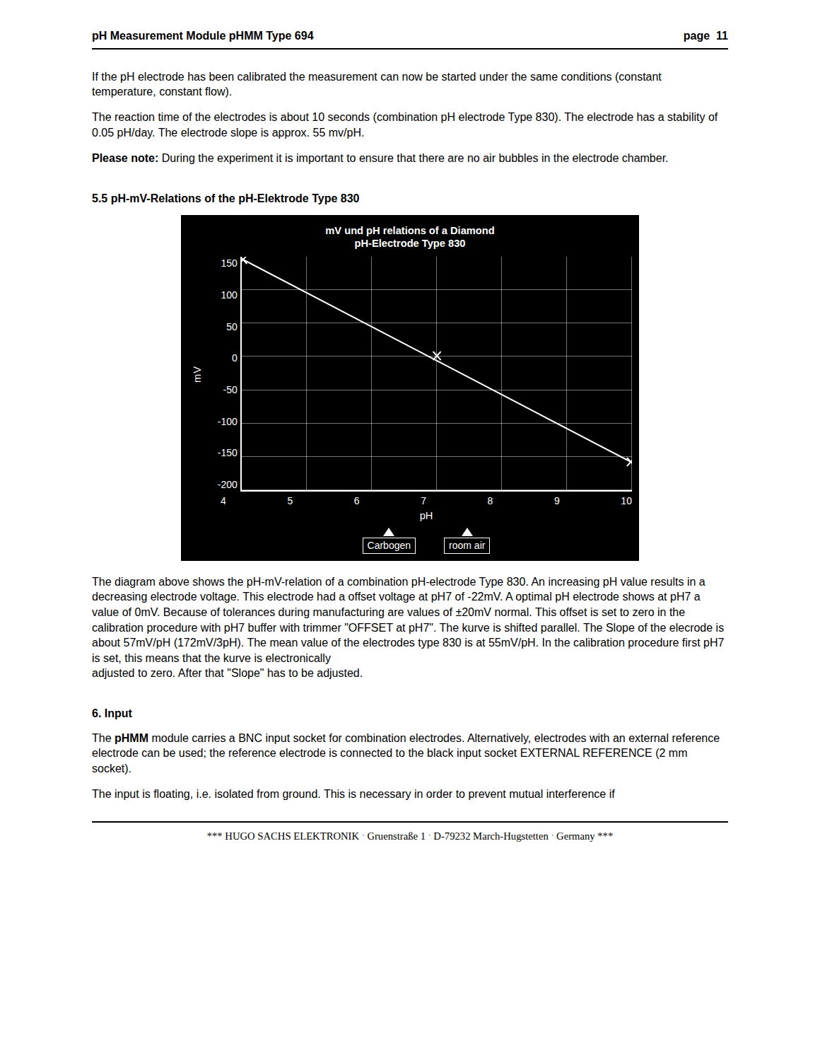pH Measurement Module pHMM Type 694
page 11
If the pH electrode has been calibrated the measurement can now be started under the same conditions (constant temperature, constant flow).
The reaction time of the electrodes is about 10 seconds (combination pH electrode Type 830). The electrode has a stability of 0.05 pH/day. The electrode slope is approx. 55 mv/pH.
Please note: During the experiment it is important to ensure that there are no air bubbles in the electrode chamber.
5.5 pH-mV-Relations of the pH-Elektrode Type 830
mV und pH relations of a Diamond
pH-Electrode Type 830
mV
150
100
50
0
-50
-100
-150
-200
4
5
6
7
8
9
10
pH
Carbogen
room air
The diagram above shows the pH-mV-relation of a combination pH-electrode Type 830. An increasing pH value results in a decreasing electrode voltage. This electrode had a offset voltage at pH7 of -22mV. A optimal pH electrode shows at pH7 a value of 0mV. Because of tolerances during manufacturing are values of ±20mV normal. This offset is set to zero in the calibration procedure with pH7 buffer with trimmer "OFFSET at pH7". The kurve is shifted parallel. The Slope of the elecrode is about 57mV/pH (172mV/3pH). The mean value of the electrodes type 830 is at 55mV/pH. In the calibration procedure first pH7 is set, this means that the kurve is electronically
adjusted to zero. After that "Slope" has to be adjusted.
6. Input
The pHMM module carries a BNC input socket for combination electrodes. Alternatively, electrodes with an external reference electrode can be used; the reference electrode is connected to the black input socket EXTERNAL REFERENCE (2 mm socket).
The input is floating, i.e. isolated from ground. This is necessary in order to prevent mutual interference if
*** HUGO SACHS ELEKTRONIK ˙ Gruenstraße 1 ˙ D-79232 March-Hugstetten ˙ Germany ***